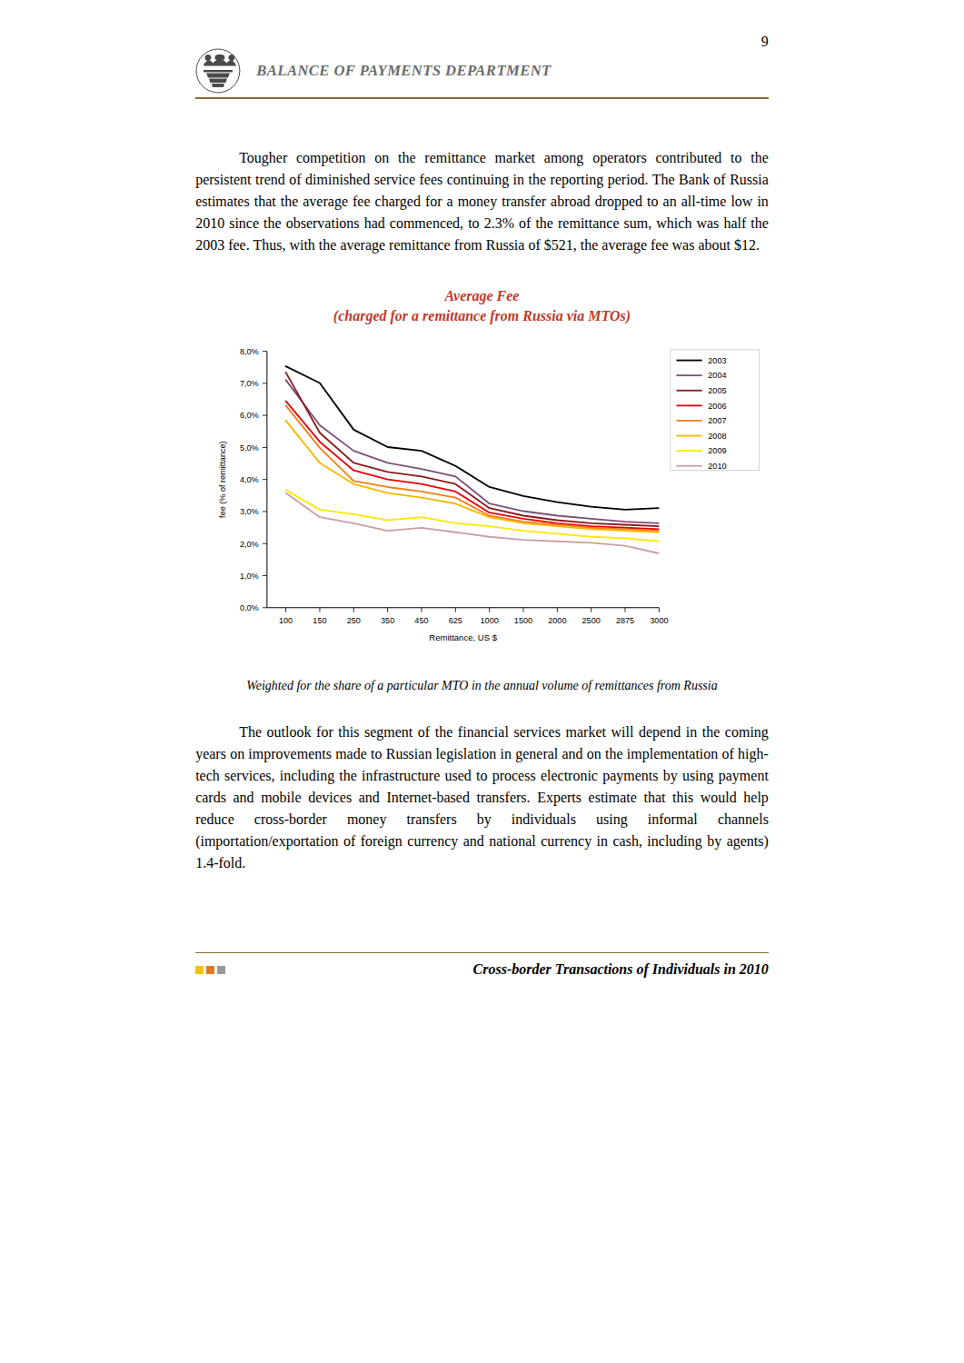9
BALANCE OF PAYMENTS DEPARTMENT
Tougher competition on the remittance market among operators contributed to the persistent trend of diminished service fees continuing in the reporting period. The Bank of Russia estimates that the average fee charged for a money transfer abroad dropped to an all-time low in 2010 since the observations had commenced, to 2.3% of the remittance sum, which was half the 2003 fee. Thus, with the average remittance from Russia of $521, the average fee was about $12.
Average Fee (charged for a remittance from Russia via MTOs)
0,0% 1,0% 2,0% 3,0% 4,0% 5,0% 6,0% 7,0% 8,0% fee (% of remittance) 100 150 250 350 450 625 1000 1500 2000 2500 2875 3000 Remittance, US $ 2003 2004 2005 2006 2007 2008 2009 2010
Weighted for the share of a particular MTO in the annual volume of remittances from Russia
The outlook for this segment of the financial services market will depend in the coming years on improvements made to Russian legislation in general and on the implementation of high-tech services, including the infrastructure used to process electronic payments by using payment cards and mobile devices and Internet-based transfers. Experts estimate that this would help reduce cross-border money transfers by individuals using informal channels (importation/exportation of foreign currency and national currency in cash, including by agents) 1.4-fold.
Cross-border Transactions of Individuals in 2010